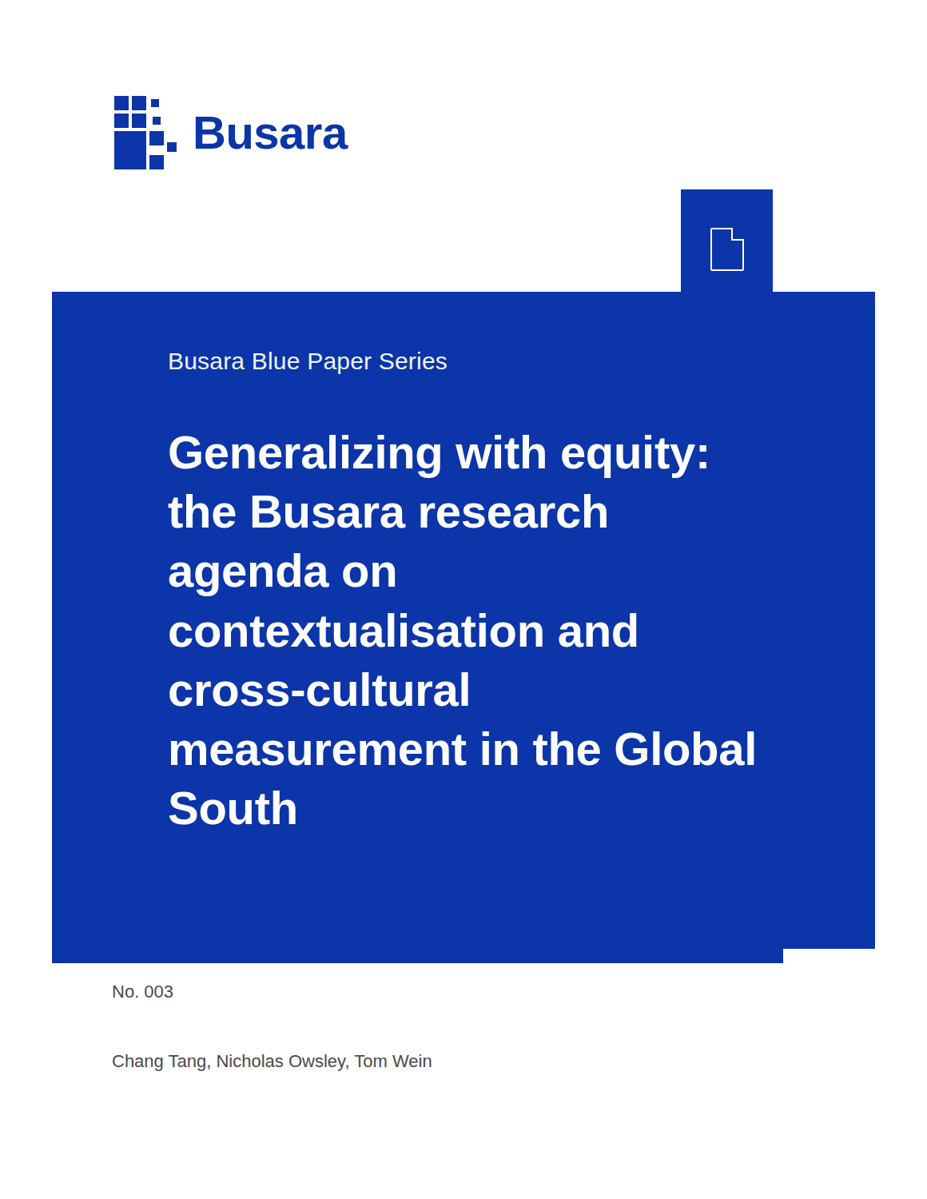Busara
Busara Blue Paper Series
Generalizing with equity: the Busara research agenda on contextualisation and cross-cultural measurement in the Global South
No. 003
Chang Tang, Nicholas Owsley, Tom Wein